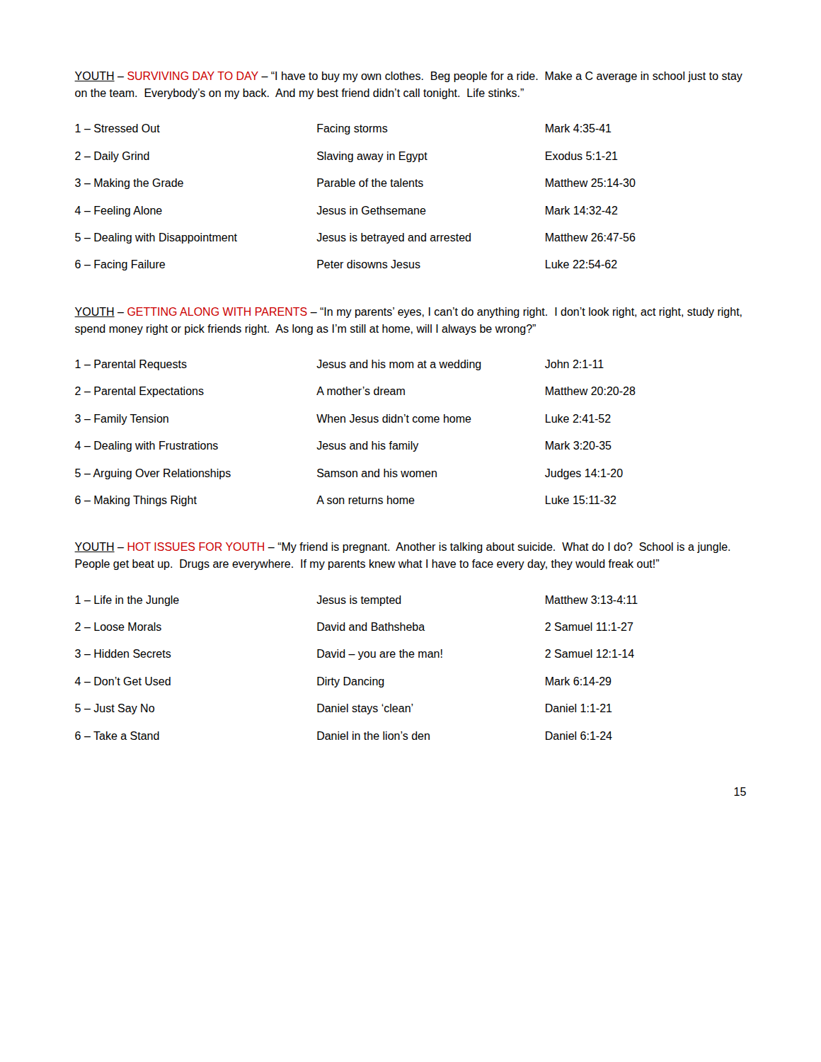YOUTH – SURVIVING DAY TO DAY – “I have to buy my own clothes. Beg people for a ride. Make a C average in school just to stay on the team. Everybody’s on my back. And my best friend didn’t call tonight. Life stinks.”
| 1 – Stressed Out | Facing storms | Mark 4:35-41 |
| 2 – Daily Grind | Slaving away in Egypt | Exodus 5:1-21 |
| 3 – Making the Grade | Parable of the talents | Matthew 25:14-30 |
| 4 – Feeling Alone | Jesus in Gethsemane | Mark 14:32-42 |
| 5 – Dealing with Disappointment | Jesus is betrayed and arrested | Matthew 26:47-56 |
| 6 – Facing Failure | Peter disowns Jesus | Luke 22:54-62 |
YOUTH – GETTING ALONG WITH PARENTS – “In my parents’ eyes, I can’t do anything right. I don’t look right, act right, study right, spend money right or pick friends right. As long as I’m still at home, will I always be wrong?”
| 1 – Parental Requests | Jesus and his mom at a wedding | John 2:1-11 |
| 2 – Parental Expectations | A mother’s dream | Matthew 20:20-28 |
| 3 – Family Tension | When Jesus didn’t come home | Luke 2:41-52 |
| 4 – Dealing with Frustrations | Jesus and his family | Mark 3:20-35 |
| 5 – Arguing Over Relationships | Samson and his women | Judges 14:1-20 |
| 6 – Making Things Right | A son returns home | Luke 15:11-32 |
YOUTH – HOT ISSUES FOR YOUTH – “My friend is pregnant. Another is talking about suicide. What do I do? School is a jungle. People get beat up. Drugs are everywhere. If my parents knew what I have to face every day, they would freak out!”
| 1 – Life in the Jungle | Jesus is tempted | Matthew 3:13-4:11 |
| 2 – Loose Morals | David and Bathsheba | 2 Samuel 11:1-27 |
| 3 – Hidden Secrets | David – you are the man! | 2 Samuel 12:1-14 |
| 4 – Don’t Get Used | Dirty Dancing | Mark 6:14-29 |
| 5 – Just Say No | Daniel stays ‘clean’ | Daniel 1:1-21 |
| 6 – Take a Stand | Daniel in the lion’s den | Daniel 6:1-24 |
15